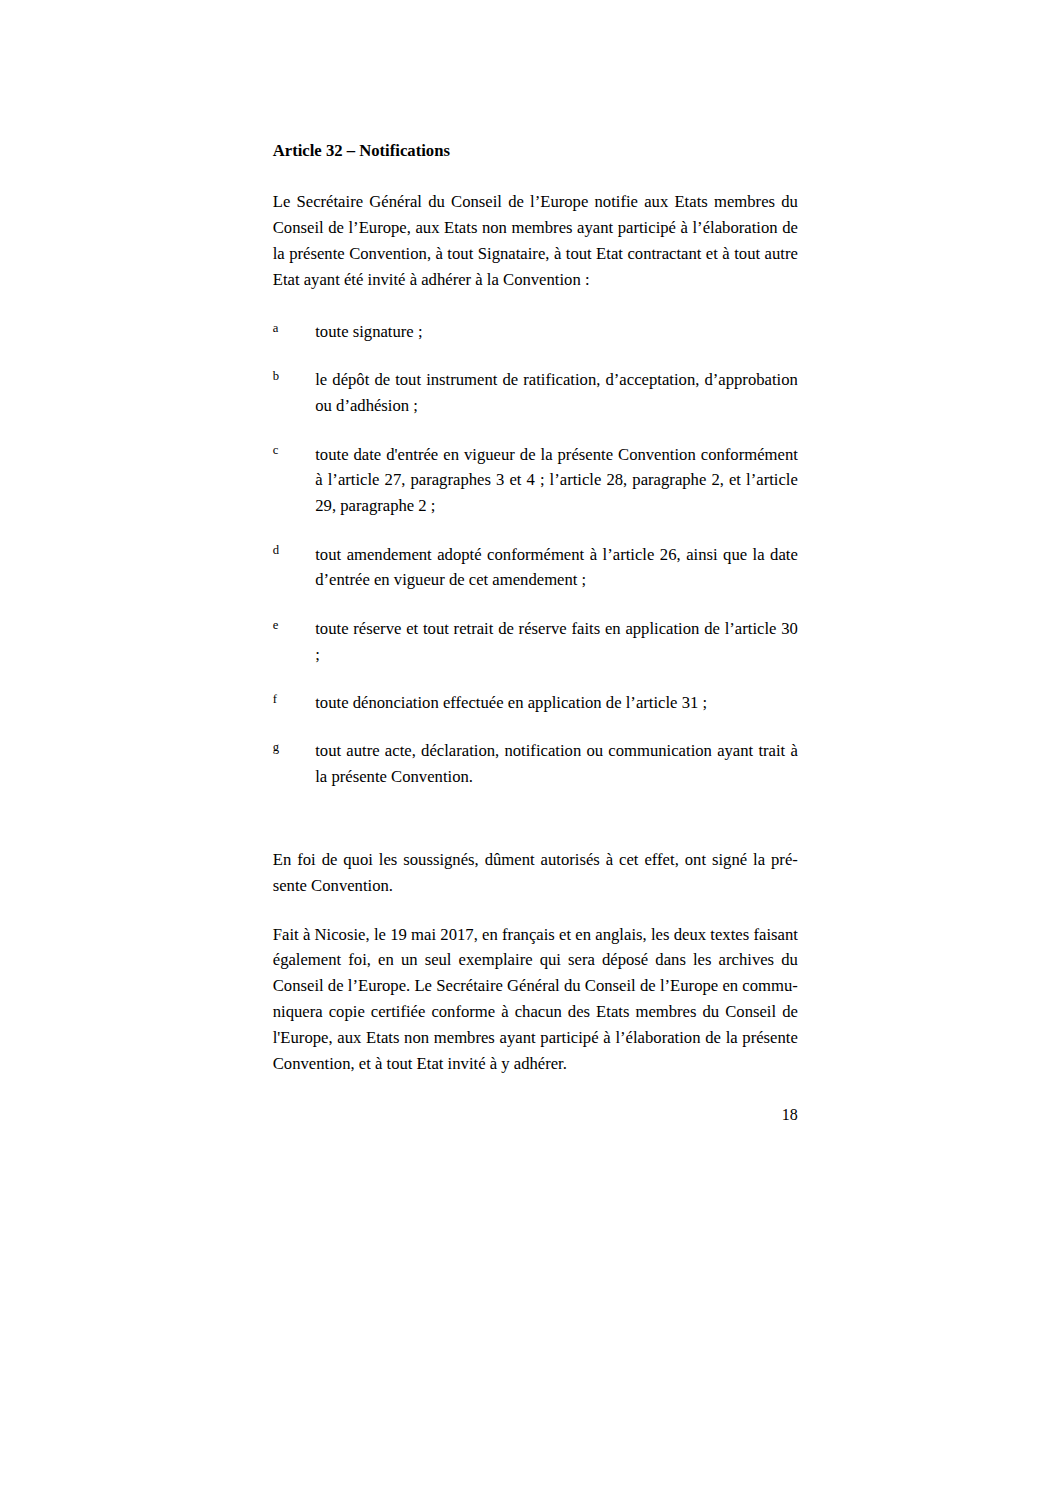Article 32 – Notifications
Le Secrétaire Général du Conseil de l’Europe notifie aux Etats membres du Conseil de l’Europe, aux Etats non membres ayant participé à l’élaboration de la présente Convention, à tout Signataire, à tout Etat contractant et à tout autre Etat ayant été invité à adhérer à la Convention :
toute signature ;
le dépôt de tout instrument de ratification, d’acceptation, d’approbation ou d’adhésion ;
toute date d'entrée en vigueur de la présente Convention conformément à l’article 27, paragraphes 3 et 4 ; l’article 28, paragraphe 2, et l’article 29, paragraphe 2 ;
tout amendement adopté conformément à l’article 26, ainsi que la date d’entrée en vigueur de cet amendement ;
toute réserve et tout retrait de réserve faits en application de l’article 30 ;
toute dénonciation effectuée en application de l’article 31 ;
tout autre acte, déclaration, notification ou communication ayant trait à la présente Convention.
En foi de quoi les soussignés, dûment autorisés à cet effet, ont signé la présente Convention.
Fait à Nicosie, le 19 mai 2017, en français et en anglais, les deux textes faisant également foi, en un seul exemplaire qui sera déposé dans les archives du Conseil de l’Europe. Le Secrétaire Général du Conseil de l’Europe en communiquera copie certifiée conforme à chacun des Etats membres du Conseil de l'Europe, aux Etats non membres ayant participé à l’élaboration de la présente Convention, et à tout Etat invité à y adhérer.
18